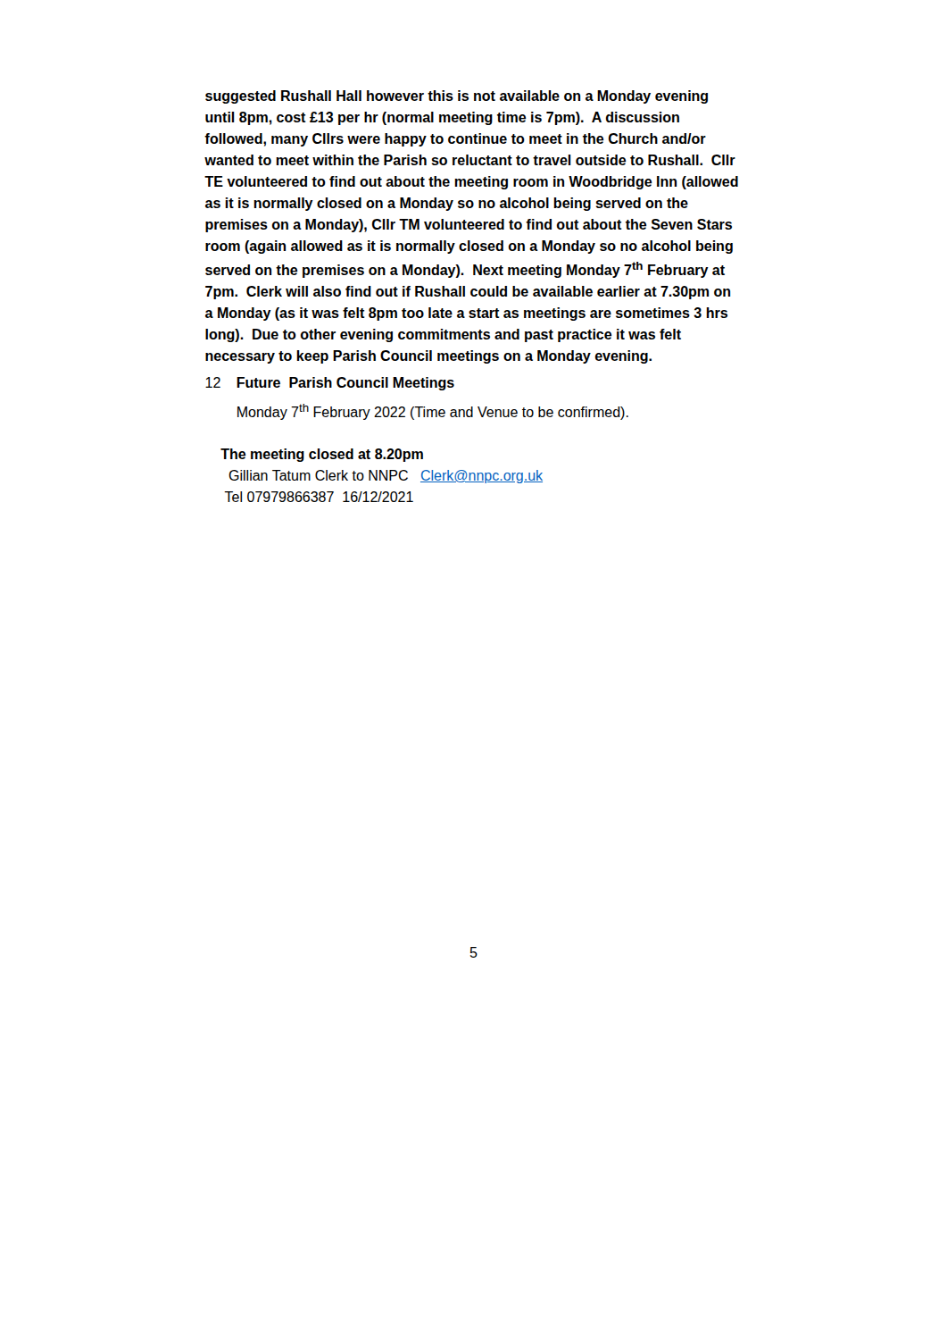suggested Rushall Hall however this is not available on a Monday evening until 8pm, cost £13 per hr (normal meeting time is 7pm). A discussion followed, many Cllrs were happy to continue to meet in the Church and/or wanted to meet within the Parish so reluctant to travel outside to Rushall. Cllr TE volunteered to find out about the meeting room in Woodbridge Inn (allowed as it is normally closed on a Monday so no alcohol being served on the premises on a Monday), Cllr TM volunteered to find out about the Seven Stars room (again allowed as it is normally closed on a Monday so no alcohol being served on the premises on a Monday). Next meeting Monday 7th February at 7pm. Clerk will also find out if Rushall could be available earlier at 7.30pm on a Monday (as it was felt 8pm too late a start as meetings are sometimes 3 hrs long). Due to other evening commitments and past practice it was felt necessary to keep Parish Council meetings on a Monday evening.
12
Future Parish Council Meetings
Monday 7th February 2022 (Time and Venue to be confirmed).
The meeting closed at 8.20pm Gillian Tatum Clerk to NNPC Clerk@nnpc.org.uk
Tel 07979866387 16/12/2021
5